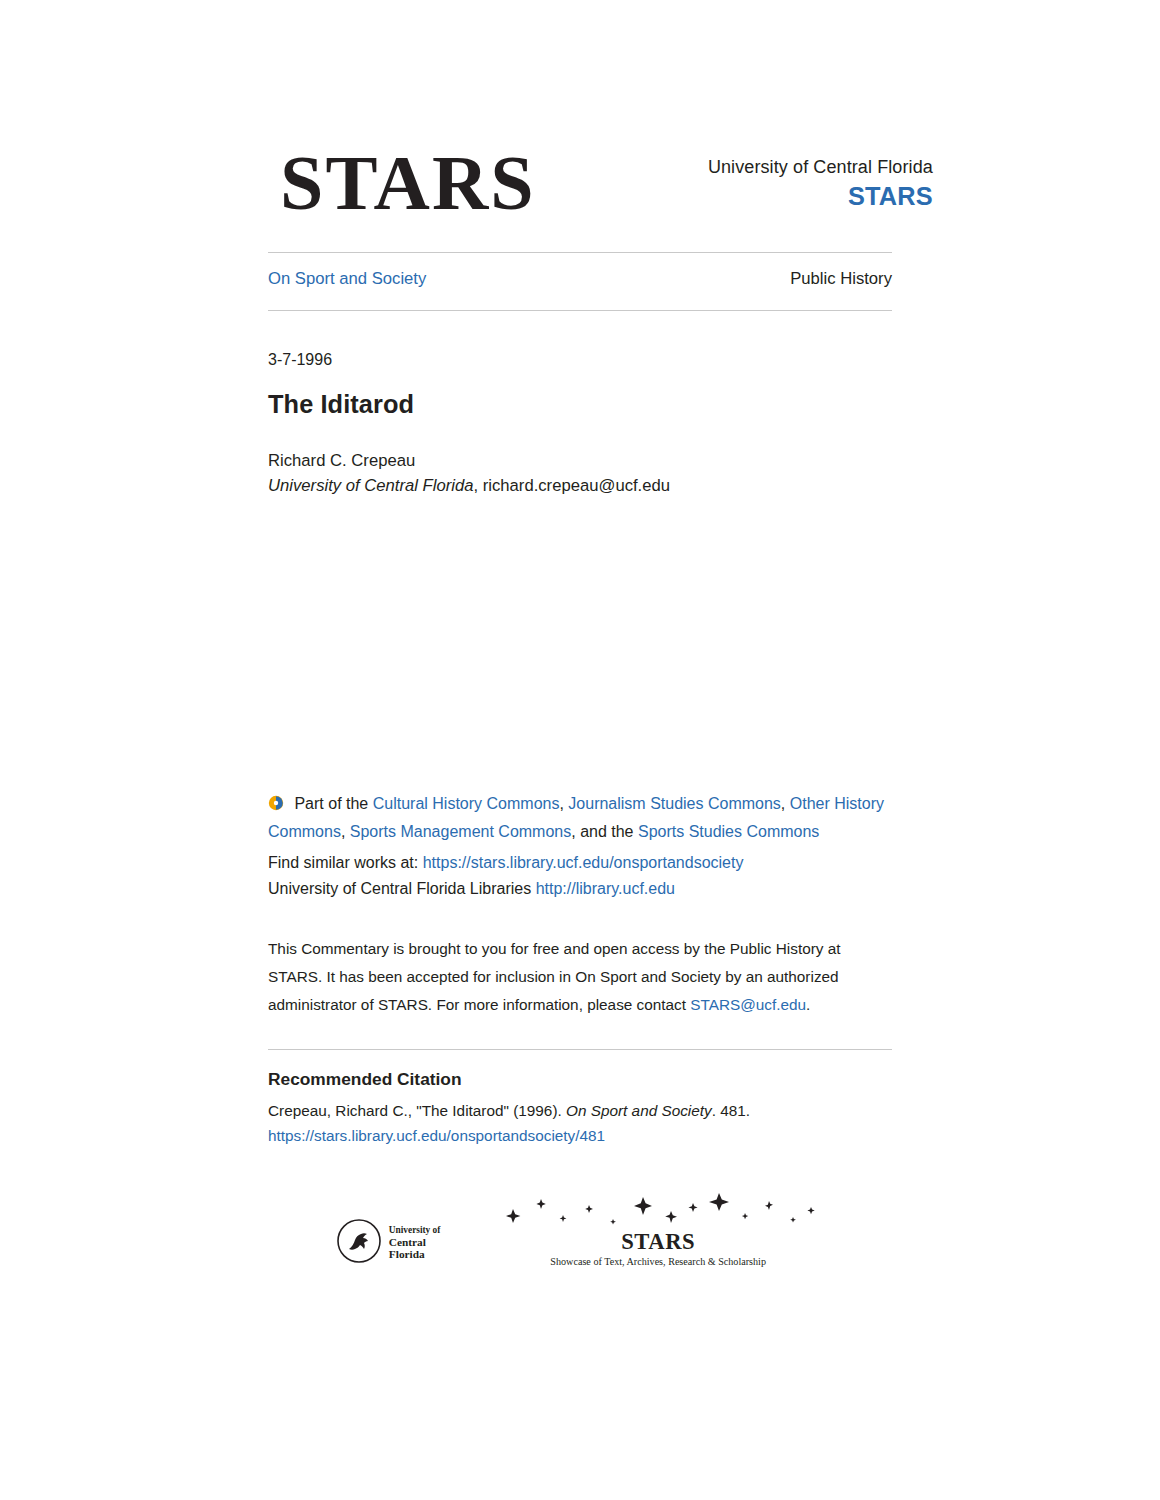STARS
University of Central Florida
STARS
On Sport and Society
Public History
3-7-1996
The Iditarod
Richard C. Crepeau University of Central Florida, richard.crepeau@ucf.edu
Part of the Cultural History Commons, Journalism Studies Commons, Other History Commons, Sports Management Commons, and the Sports Studies Commons
Find similar works at: https://stars.library.ucf.edu/onsportandsociety
University of Central Florida Libraries http://library.ucf.edu
This Commentary is brought to you for free and open access by the Public History at STARS. It has been accepted for inclusion in On Sport and Society by an authorized administrator of STARS. For more information, please contact STARS@ucf.edu.
Recommended Citation
Crepeau, Richard C., "The Iditarod" (1996). On Sport and Society. 481.
https://stars.library.ucf.edu/onsportandsociety/481
University of
Central
Florida
STARS
Showcase of Text, Archives, Research & Scholarship